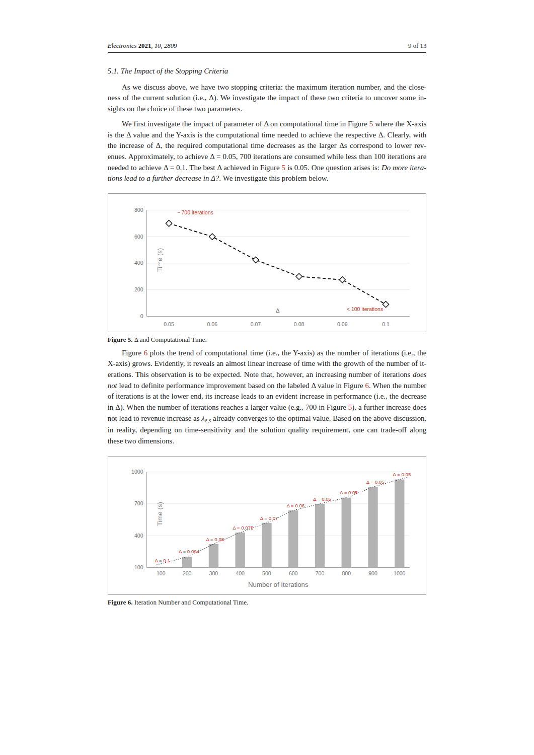Electronics 2021, 10, 2809
9 of 13
5.1. The Impact of the Stopping Criteria
As we discuss above, we have two stopping criteria: the maximum iteration number, and the closeness of the current solution (i.e., Δ). We investigate the impact of these two criteria to uncover some insights on the choice of these two parameters.
We first investigate the impact of parameter of Δ on computational time in Figure 5 where the X-axis is the Δ value and the Y-axis is the computational time needed to achieve the respective Δ. Clearly, with the increase of Δ, the required computational time decreases as the larger Δs correspond to lower revenues. Approximately, to achieve Δ = 0.05, 700 iterations are consumed while less than 100 iterations are needed to achieve Δ = 0.1. The best Δ achieved in Figure 5 is 0.05. One question arises is: Do more iterations lead to a further decrease in Δ?. We investigate this problem below.
800 600 400 200 0 Time (s) 0.05 0.06 0.07 0.08 0.09 0.1 Δ ~ 700 iterations < 100 iterations
Figure 5. Δ and Computational Time.
Figure 6 plots the trend of computational time (i.e., the Y-axis) as the number of iterations (i.e., the X-axis) grows. Evidently, it reveals an almost linear increase of time with the growth of the number of iterations. This observation is to be expected. Note that, however, an increasing number of iterations does not lead to definite performance improvement based on the labeled Δ value in Figure 6. When the number of iterations is at the lower end, its increase leads to an evident increase in performance (i.e., the decrease in Δ). When the number of iterations reaches a larger value (e.g., 700 in Figure 5), a further increase does not lead to revenue increase as λe,s already converges to the optimal value. Based on the above discussion, in reality, depending on time-sensitivity and the solution quality requirement, one can trade-off along these two dimensions.
1000 700 400 100 Time (s) Δ = 0.1 Δ = 0.094 Δ = 0.08 Δ = 0.075 Δ = 0.07 Δ = 0.06 Δ = 0.05 Δ = 0.05 Δ = 0.05 Δ = 0.05 100 200 300 400 500 600 700 800 900 1000 Number of Iterations
Figure 6. Iteration Number and Computational Time.